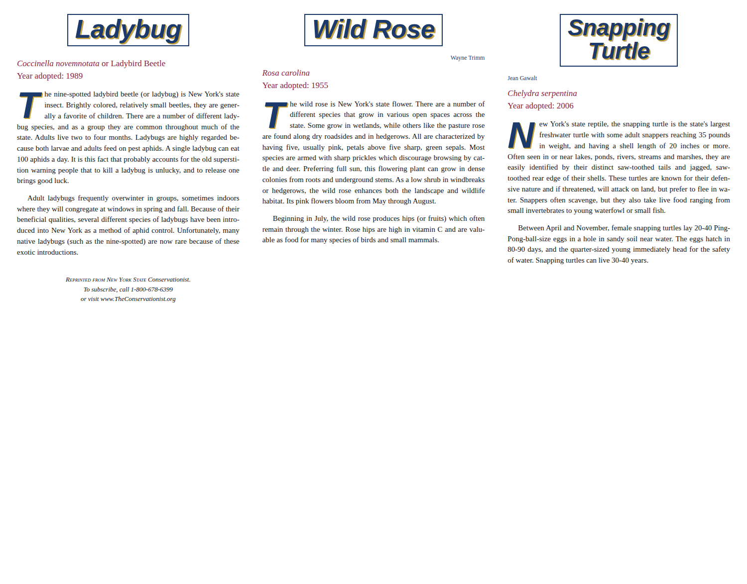Ladybug
Coccinella novemnotata or Ladybird Beetle
Year adopted: 1989
The nine-spotted ladybird beetle (or ladybug) is New York's state insect. Brightly colored, relatively small beetles, they are generally a favorite of children. There are a number of different ladybug species, and as a group they are common throughout much of the state. Adults live two to four months. Ladybugs are highly regarded because both larvae and adults feed on pest aphids. A single ladybug can eat 100 aphids a day. It is this fact that probably accounts for the old superstition warning people that to kill a ladybug is unlucky, and to release one brings good luck.
Adult ladybugs frequently overwinter in groups, sometimes indoors where they will congregate at windows in spring and fall. Because of their beneficial qualities, several different species of ladybugs have been introduced into New York as a method of aphid control. Unfortunately, many native ladybugs (such as the nine-spotted) are now rare because of these exotic introductions.
Reprinted from New York State Conservationist.
To subscribe, call 1-800-678-6399
or visit www.TheConservationist.org
Wild Rose
Wayne Trimm
Rosa carolina
Year adopted: 1955
The wild rose is New York's state flower. There are a number of different species that grow in various open spaces across the state. Some grow in wetlands, while others like the pasture rose are found along dry roadsides and in hedgerows. All are characterized by having five, usually pink, petals above five sharp, green sepals. Most species are armed with sharp prickles which discourage browsing by cattle and deer. Preferring full sun, this flowering plant can grow in dense colonies from roots and underground stems. As a low shrub in windbreaks or hedgerows, the wild rose enhances both the landscape and wildlife habitat. Its pink flowers bloom from May through August.
Beginning in July, the wild rose produces hips (or fruits) which often remain through the winter. Rose hips are high in vitamin C and are valuable as food for many species of birds and small mammals.
Snapping
Turtle
Jean Gawalt
Chelydra serpentina
Year adopted: 2006
New York's state reptile, the snapping turtle is the state's largest freshwater turtle with some adult snappers reaching 35 pounds in weight, and having a shell length of 20 inches or more. Often seen in or near lakes, ponds, rivers, streams and marshes, they are easily identified by their distinct saw-toothed tails and jagged, saw-toothed rear edge of their shells. These turtles are known for their defensive nature and if threatened, will attack on land, but prefer to flee in water. Snappers often scavenge, but they also take live food ranging from small invertebrates to young waterfowl or small fish.
Between April and November, female snapping turtles lay 20-40 Ping-Pong-ball-size eggs in a hole in sandy soil near water. The eggs hatch in 80-90 days, and the quarter-sized young immediately head for the safety of water. Snapping turtles can live 30-40 years.